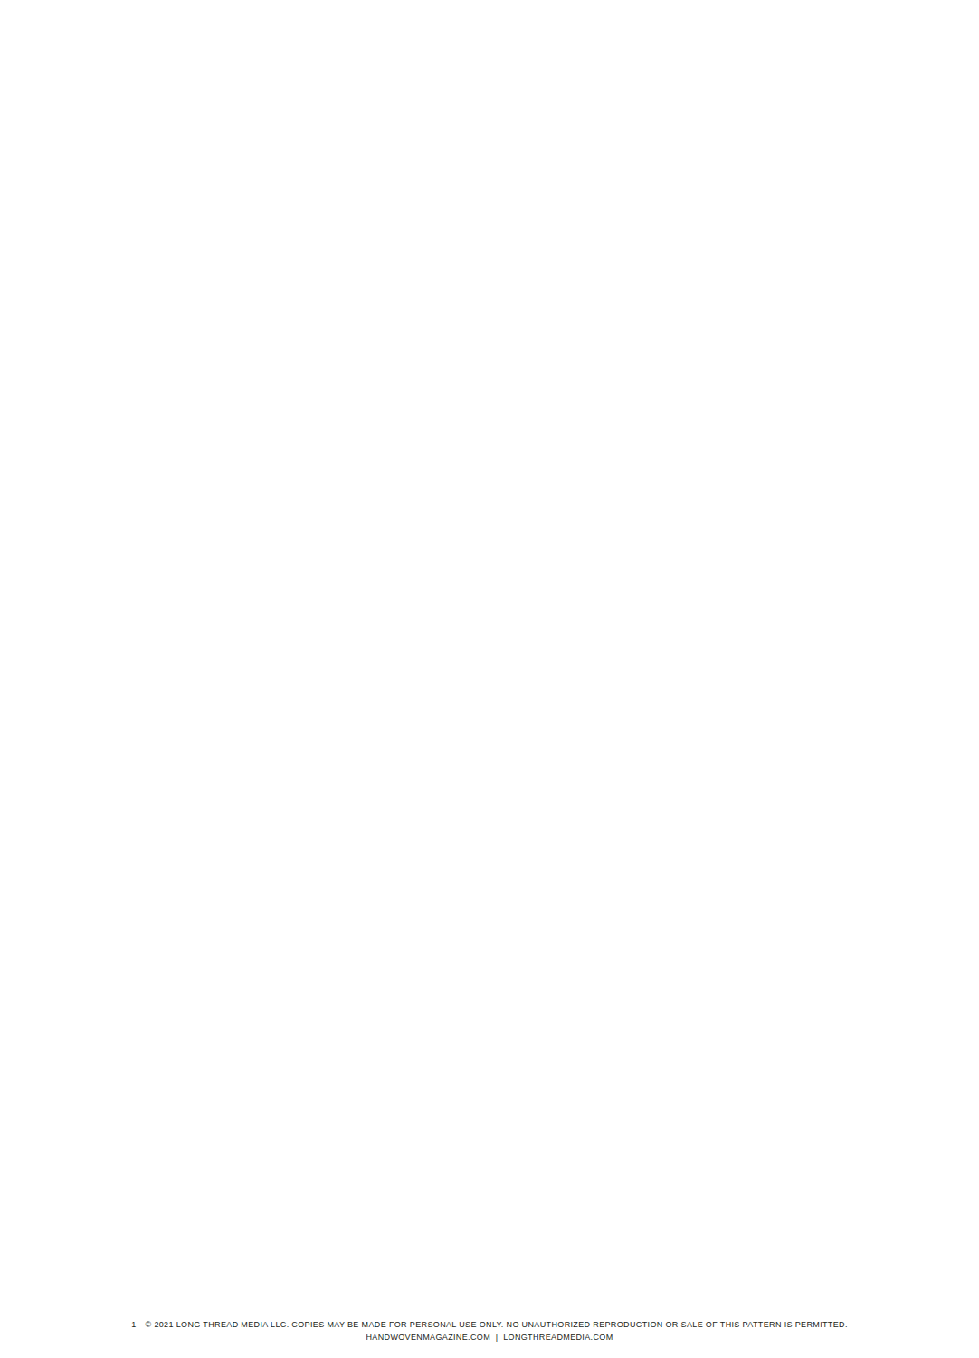Handwoven plaid scarf with twisted fringe displayed on a dress form.
1© 2021 LONG THREAD MEDIA LLC. COPIES MAY BE MADE FOR PERSONAL USE ONLY. NO UNAUTHORIZED REPRODUCTION OR SALE OF THIS PATTERN IS PERMITTED. HANDWOVENMAGAZINE.COM | LONGTHREADMEDIA.COM